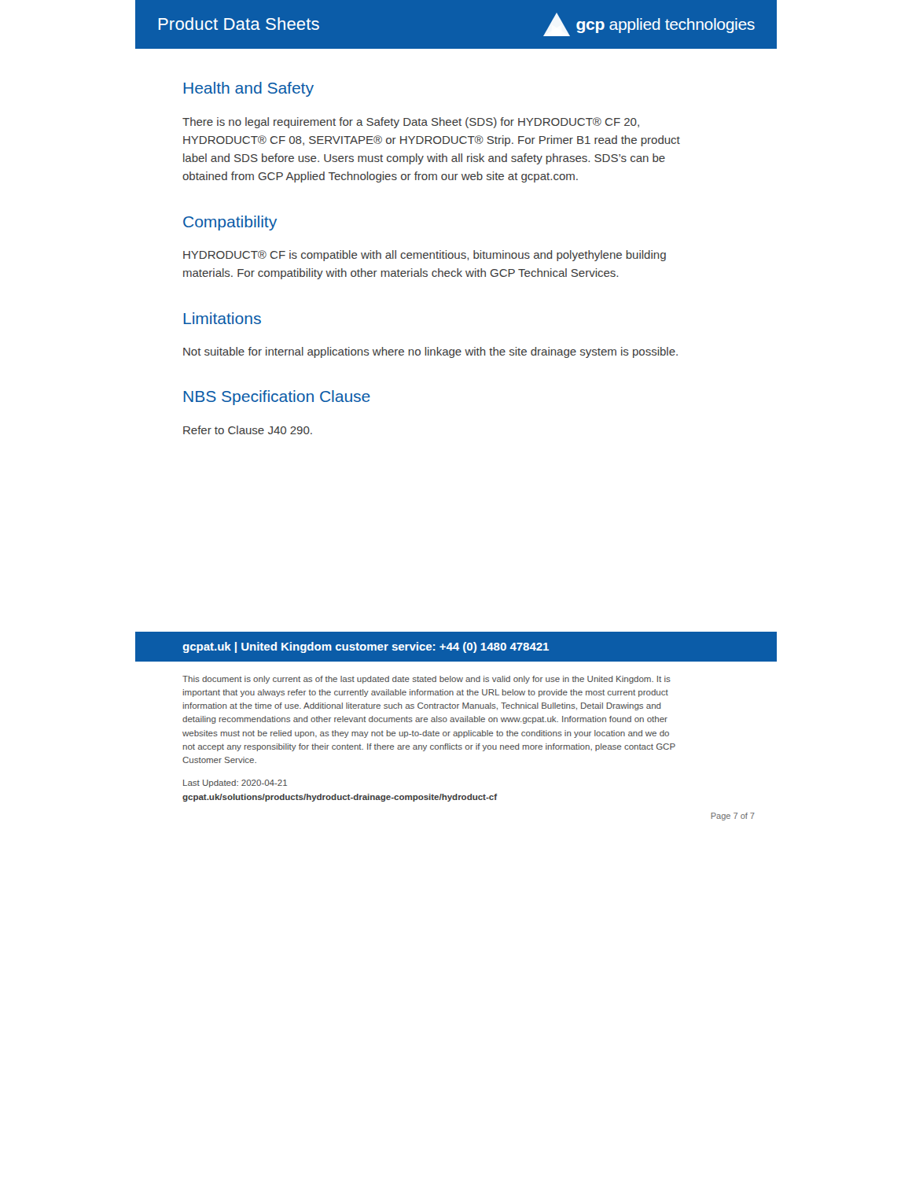Product Data Sheets
gcp applied technologies
Health and Safety
There is no legal requirement for a Safety Data Sheet (SDS) for HYDRODUCT® CF 20, HYDRODUCT® CF 08, SERVITAPE® or HYDRODUCT® Strip. For Primer B1 read the product label and SDS before use. Users must comply with all risk and safety phrases. SDS’s can be obtained from GCP Applied Technologies or from our web site at gcpat.com.
Compatibility
HYDRODUCT® CF is compatible with all cementitious, bituminous and polyethylene building materials. For compatibility with other materials check with GCP Technical Services.
Limitations
Not suitable for internal applications where no linkage with the site drainage system is possible.
NBS Specification Clause
Refer to Clause J40 290.
gcpat.uk | United Kingdom customer service: +44 (0) 1480 478421
This document is only current as of the last updated date stated below and is valid only for use in the United Kingdom. It is important that you always refer to the currently available information at the URL below to provide the most current product information at the time of use. Additional literature such as Contractor Manuals, Technical Bulletins, Detail Drawings and detailing recommendations and other relevant documents are also available on www.gcpat.uk. Information found on other websites must not be relied upon, as they may not be up-to-date or applicable to the conditions in your location and we do not accept any responsibility for their content. If there are any conflicts or if you need more information, please contact GCP Customer Service.
Last Updated: 2020-04-21
gcpat.uk/solutions/products/hydroduct-drainage-composite/hydroduct-cf
Page 7 of 7